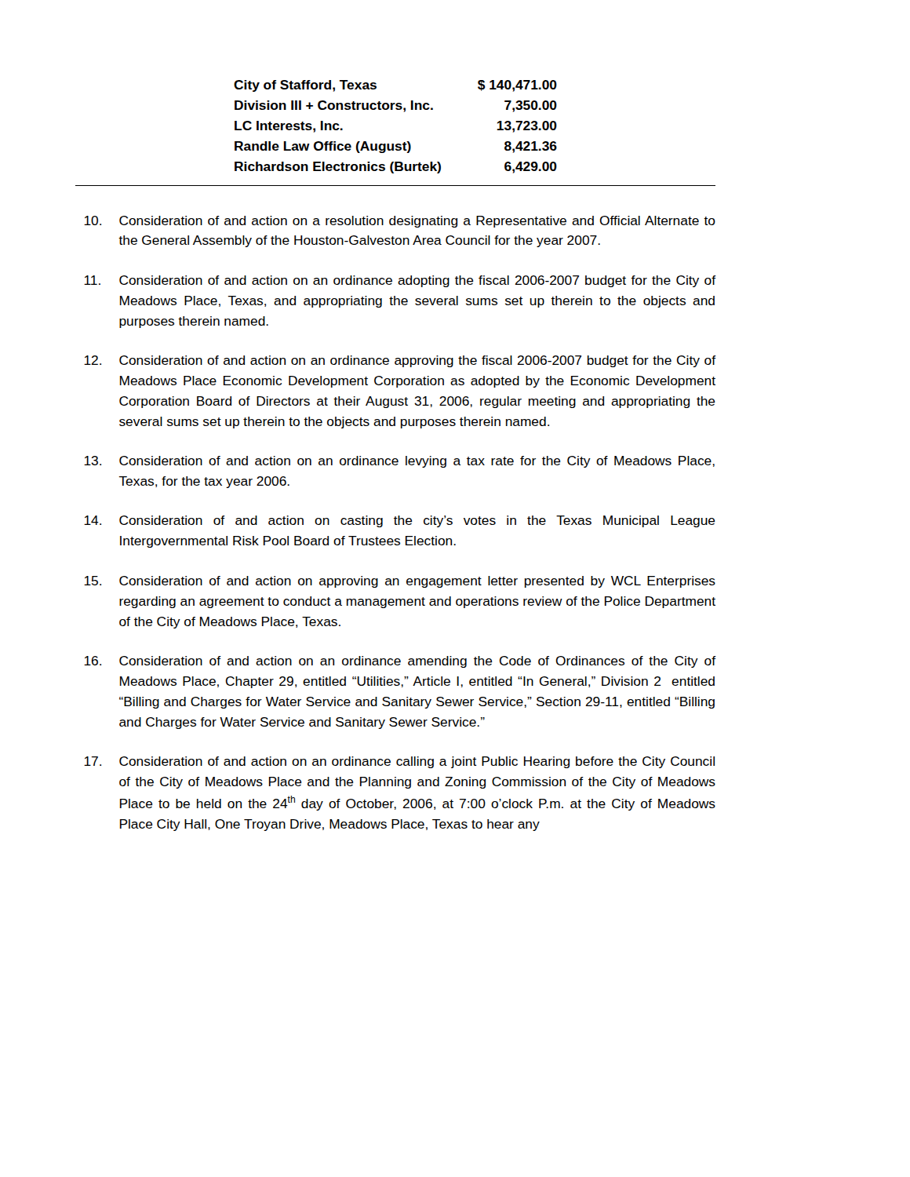| City of Stafford, Texas | $ 140,471.00 |
| Division III + Constructors, Inc. | 7,350.00 |
| LC Interests, Inc. | 13,723.00 |
| Randle Law Office (August) | 8,421.36 |
| Richardson Electronics (Burtek) | 6,429.00 |
10. Consideration of and action on a resolution designating a Representative and Official Alternate to the General Assembly of the Houston-Galveston Area Council for the year 2007.
11. Consideration of and action on an ordinance adopting the fiscal 2006-2007 budget for the City of Meadows Place, Texas, and appropriating the several sums set up therein to the objects and purposes therein named.
12. Consideration of and action on an ordinance approving the fiscal 2006-2007 budget for the City of Meadows Place Economic Development Corporation as adopted by the Economic Development Corporation Board of Directors at their August 31, 2006, regular meeting and appropriating the several sums set up therein to the objects and purposes therein named.
13. Consideration of and action on an ordinance levying a tax rate for the City of Meadows Place, Texas, for the tax year 2006.
14. Consideration of and action on casting the city’s votes in the Texas Municipal League Intergovernmental Risk Pool Board of Trustees Election.
15. Consideration of and action on approving an engagement letter presented by WCL Enterprises regarding an agreement to conduct a management and operations review of the Police Department of the City of Meadows Place, Texas.
16. Consideration of and action on an ordinance amending the Code of Ordinances of the City of Meadows Place, Chapter 29, entitled “Utilities,” Article I, entitled “In General,” Division 2 entitled “Billing and Charges for Water Service and Sanitary Sewer Service,” Section 29-11, entitled “Billing and Charges for Water Service and Sanitary Sewer Service.”
17. Consideration of and action on an ordinance calling a joint Public Hearing before the City Council of the City of Meadows Place and the Planning and Zoning Commission of the City of Meadows Place to be held on the 24th day of October, 2006, at 7:00 o’clock P.m. at the City of Meadows Place City Hall, One Troyan Drive, Meadows Place, Texas to hear any